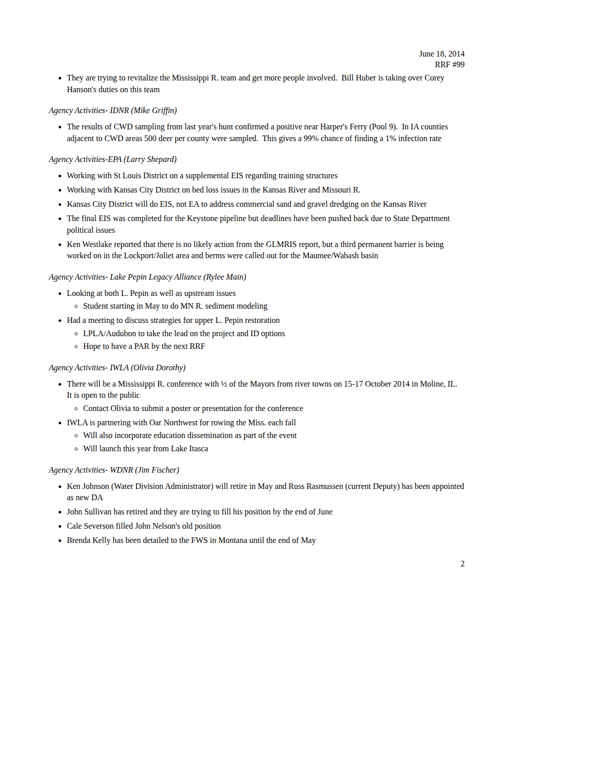June 18, 2014
RRF #99
They are trying to revitalize the Mississippi R. team and get more people involved. Bill Huber is taking over Corey Hanson's duties on this team
Agency Activities- IDNR (Mike Griffin)
The results of CWD sampling from last year's hunt confirmed a positive near Harper's Ferry (Pool 9). In IA counties adjacent to CWD areas 500 deer per county were sampled. This gives a 99% chance of finding a 1% infection rate
Agency Activities-EPA (Larry Shepard)
Working with St Louis District on a supplemental EIS regarding training structures
Working with Kansas City District on bed loss issues in the Kansas River and Missouri R.
Kansas City District will do EIS, not EA to address commercial sand and gravel dredging on the Kansas River
The final EIS was completed for the Keystone pipeline but deadlines have been pushed back due to State Department political issues
Ken Westlake reported that there is no likely action from the GLMRIS report, but a third permanent barrier is being worked on in the Lockport/Joliet area and berms were called out for the Maumee/Wabash basin
Agency Activities- Lake Pepin Legacy Alliance (Rylee Main)
Looking at both L. Pepin as well as upstream issues
Student starting in May to do MN R. sediment modeling
Had a meeting to discuss strategies for upper L. Pepin restoration
LPLA/Audubon to take the lead on the project and ID options
Hope to have a PAR by the next RRF
Agency Activities- IWLA (Olivia Dorothy)
There will be a Mississippi R. conference with ½ of the Mayors from river towns on 15-17 October 2014 in Moline, IL. It is open to the public
Contact Olivia to submit a poster or presentation for the conference
IWLA is partnering with Oar Northwest for rowing the Miss. each fall
Will also incorporate education dissemination as part of the event
Will launch this year from Lake Itasca
Agency Activities- WDNR (Jim Fischer)
Ken Johnson (Water Division Administrator) will retire in May and Russ Rasmussen (current Deputy) has been appointed as new DA
John Sullivan has retired and they are trying to fill his position by the end of June
Cale Severson filled John Nelson's old position
Brenda Kelly has been detailed to the FWS in Montana until the end of May
2